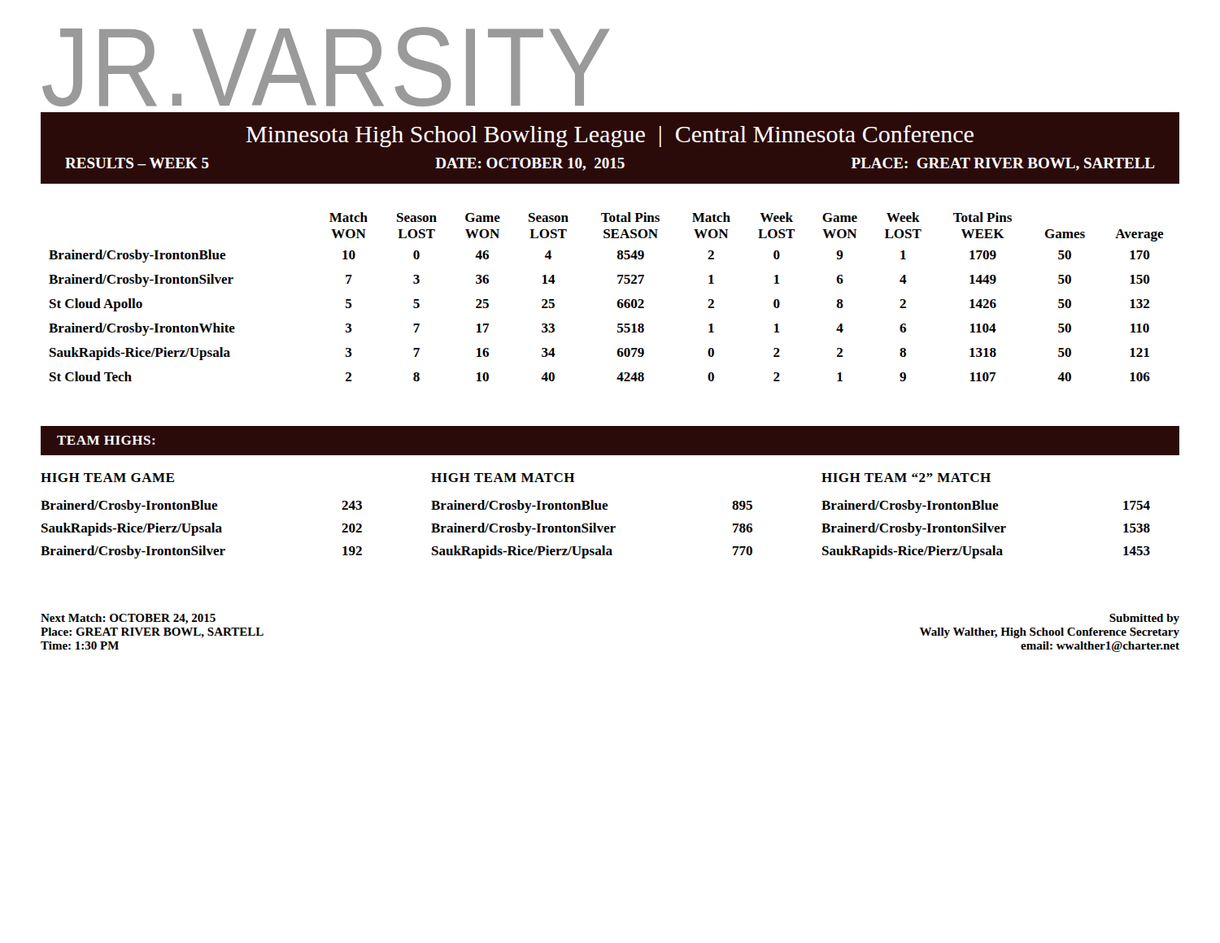JR.VARSITY
Minnesota High School Bowling League | Central Minnesota Conference
RESULTS – WEEK 5 DATE: OCTOBER 10, 2015 PLACE: GREAT RIVER BOWL, SARTELL
| | Match WON | Season LOST | Game WON | Season LOST | Total Pins SEASON | Match WON | Week LOST | Game WON | Week LOST | Total Pins WEEK | Games | Average |
| --- | --- | --- | --- | --- | --- | --- | --- | --- | --- | --- | --- | --- |
| Brainerd/Crosby-IrontonBlue | 10 | 0 | 46 | 4 | 8549 | 2 | 0 | 9 | 1 | 1709 | 50 | 170 |
| Brainerd/Crosby-IrontonSilver | 7 | 3 | 36 | 14 | 7527 | 1 | 1 | 6 | 4 | 1449 | 50 | 150 |
| St Cloud Apollo | 5 | 5 | 25 | 25 | 6602 | 2 | 0 | 8 | 2 | 1426 | 50 | 132 |
| Brainerd/Crosby-IrontonWhite | 3 | 7 | 17 | 33 | 5518 | 1 | 1 | 4 | 6 | 1104 | 50 | 110 |
| SaukRapids-Rice/Pierz/Upsala | 3 | 7 | 16 | 34 | 6079 | 0 | 2 | 2 | 8 | 1318 | 50 | 121 |
| St Cloud Tech | 2 | 8 | 10 | 40 | 4248 | 0 | 2 | 1 | 9 | 1107 | 40 | 106 |
TEAM HIGHS:
HIGH TEAM GAME
| Brainerd/Crosby-IrontonBlue | 243 |
| SaukRapids-Rice/Pierz/Upsala | 202 |
| Brainerd/Crosby-IrontonSilver | 192 |
HIGH TEAM MATCH
| Brainerd/Crosby-IrontonBlue | 895 |
| Brainerd/Crosby-IrontonSilver | 786 |
| SaukRapids-Rice/Pierz/Upsala | 770 |
HIGH TEAM “2” MATCH
| Brainerd/Crosby-IrontonBlue | 1754 |
| Brainerd/Crosby-IrontonSilver | 1538 |
| SaukRapids-Rice/Pierz/Upsala | 1453 |
Next Match: OCTOBER 24, 2015
Place: GREAT RIVER BOWL, SARTELL
Time: 1:30 PM
Submitted by
Wally Walther, High School Conference Secretary
email: wwalther1@charter.net